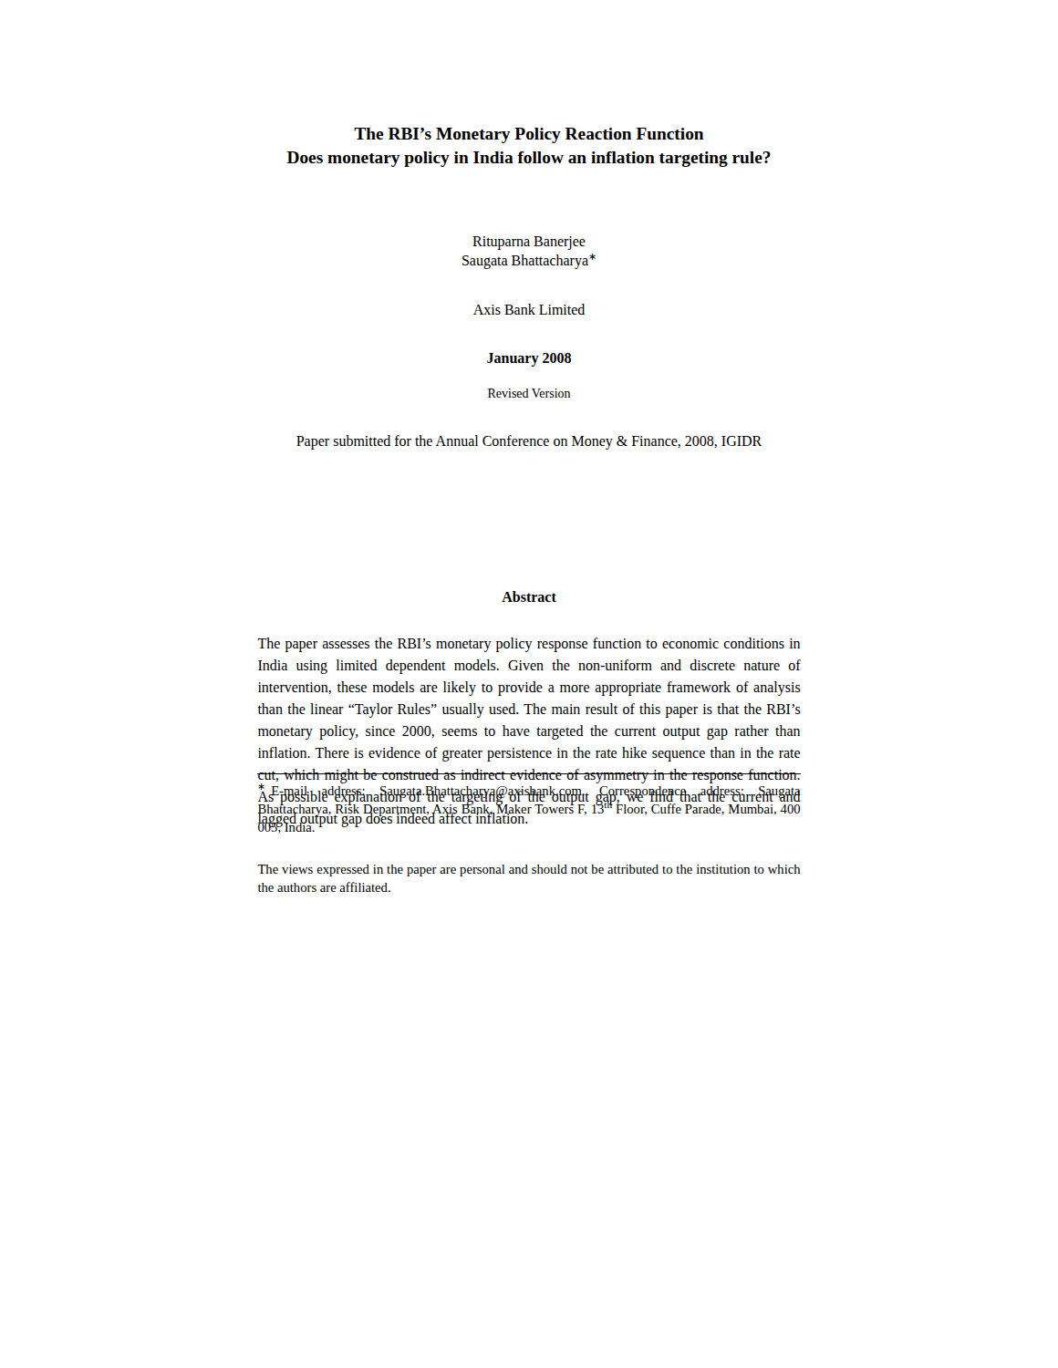The RBI’s Monetary Policy Reaction Function
Does monetary policy in India follow an inflation targeting rule?
Rituparna Banerjee
Saugata Bhattacharya∗
Axis Bank Limited
January 2008
Revised Version
Paper submitted for the Annual Conference on Money & Finance, 2008, IGIDR
Abstract
The paper assesses the RBI’s monetary policy response function to economic conditions in India using limited dependent models. Given the non-uniform and discrete nature of intervention, these models are likely to provide a more appropriate framework of analysis than the linear “Taylor Rules” usually used. The main result of this paper is that the RBI’s monetary policy, since 2000, seems to have targeted the current output gap rather than inflation. There is evidence of greater persistence in the rate hike sequence than in the rate cut, which might be construed as indirect evidence of asymmetry in the response function. As possible explanation of the targeting of the output gap, we find that the current and lagged output gap does indeed affect inflation.
∗E-mail address: Saugata.Bhattacharya@axisbank.com. Correspondence address: Saugata Bhattacharya, Risk Department, Axis Bank, Maker Towers F, 13th Floor, Cuffe Parade, Mumbai, 400 005, India.
The views expressed in the paper are personal and should not be attributed to the institution to which the authors are affiliated.